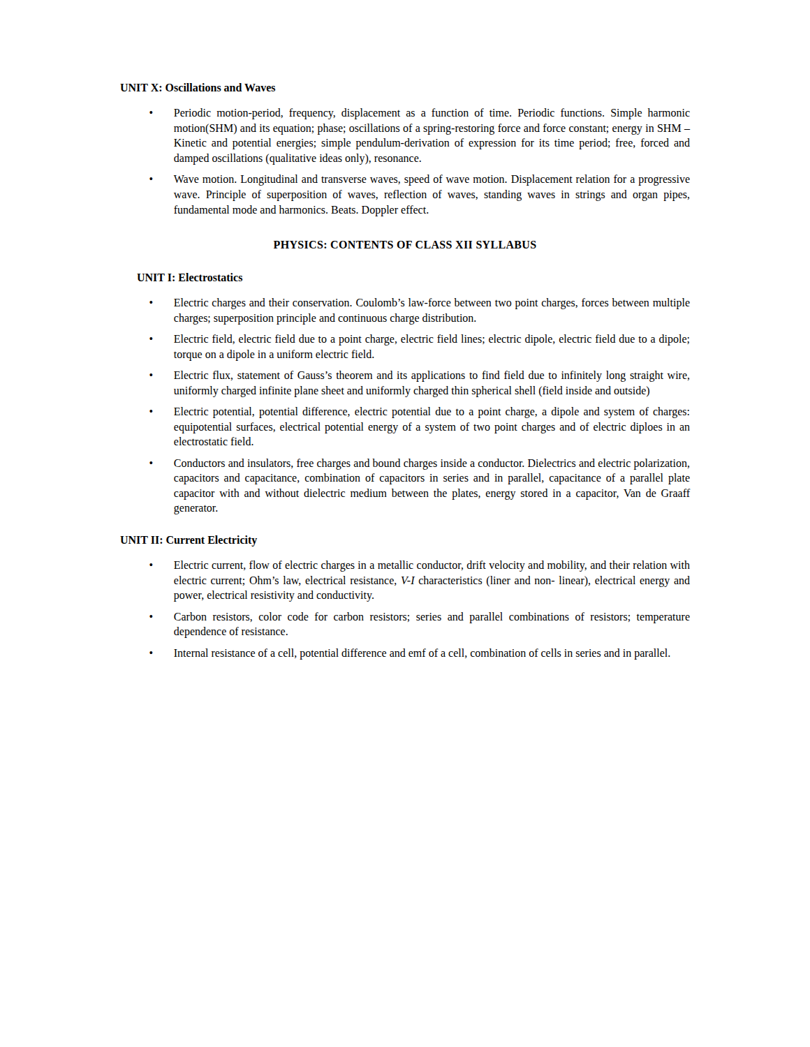UNIT X: Oscillations and Waves
Periodic motion-period, frequency, displacement as a function of time. Periodic functions. Simple harmonic motion(SHM) and its equation; phase; oscillations of a spring-restoring force and force constant; energy in SHM –Kinetic and potential energies; simple pendulum-derivation of expression for its time period; free, forced and damped oscillations (qualitative ideas only), resonance.
Wave motion. Longitudinal and transverse waves, speed of wave motion. Displacement relation for a progressive wave. Principle of superposition of waves, reflection of waves, standing waves in strings and organ pipes, fundamental mode and harmonics. Beats. Doppler effect.
PHYSICS: CONTENTS OF CLASS XII SYLLABUS
UNIT I: Electrostatics
Electric charges and their conservation. Coulomb’s law-force between two point charges, forces between multiple charges; superposition principle and continuous charge distribution.
Electric field, electric field due to a point charge, electric field lines; electric dipole, electric field due to a dipole; torque on a dipole in a uniform electric field.
Electric flux, statement of Gauss’s theorem and its applications to find field due to infinitely long straight wire, uniformly charged infinite plane sheet and uniformly charged thin spherical shell (field inside and outside)
Electric potential, potential difference, electric potential due to a point charge, a dipole and system of charges: equipotential surfaces, electrical potential energy of a system of two point charges and of electric diploes in an electrostatic field.
Conductors and insulators, free charges and bound charges inside a conductor. Dielectrics and electric polarization, capacitors and capacitance, combination of capacitors in series and in parallel, capacitance of a parallel plate capacitor with and without dielectric medium between the plates, energy stored in a capacitor, Van de Graaff generator.
UNIT II: Current Electricity
Electric current, flow of electric charges in a metallic conductor, drift velocity and mobility, and their relation with electric current; Ohm’s law, electrical resistance, V-I characteristics (liner and non- linear), electrical energy and power, electrical resistivity and conductivity.
Carbon resistors, color code for carbon resistors; series and parallel combinations of resistors; temperature dependence of resistance.
Internal resistance of a cell, potential difference and emf of a cell, combination of cells in series and in parallel.